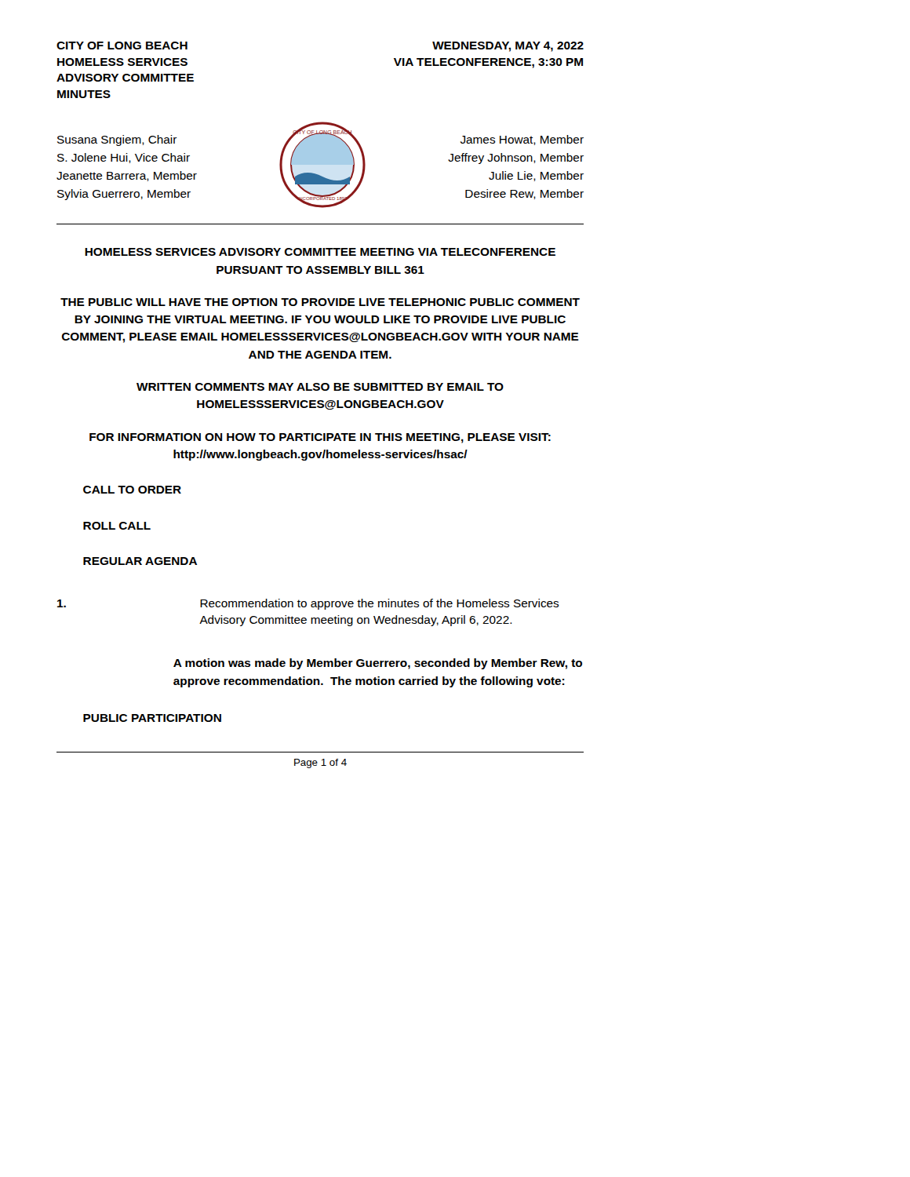CITY OF LONG BEACH
HOMELESS SERVICES
ADVISORY COMMITTEE
MINUTES
WEDNESDAY, MAY 4, 2022
VIA TELECONFERENCE, 3:30 PM
Susana Sngiem, Chair
S. Jolene Hui, Vice Chair
Jeanette Barrera, Member
Sylvia Guerrero, Member
James Howat, Member
Jeffrey Johnson, Member
Julie Lie, Member
Desiree Rew, Member
HOMELESS SERVICES ADVISORY COMMITTEE MEETING VIA TELECONFERENCE
PURSUANT TO ASSEMBLY BILL 361
THE PUBLIC WILL HAVE THE OPTION TO PROVIDE LIVE TELEPHONIC PUBLIC COMMENT BY JOINING THE VIRTUAL MEETING. IF YOU WOULD LIKE TO PROVIDE LIVE PUBLIC COMMENT, PLEASE EMAIL HOMELESSSERVICES@LONGBEACH.GOV WITH YOUR NAME AND THE AGENDA ITEM.
WRITTEN COMMENTS MAY ALSO BE SUBMITTED BY EMAIL TO
HOMELESSSERVICES@LONGBEACH.GOV
FOR INFORMATION ON HOW TO PARTICIPATE IN THIS MEETING, PLEASE VISIT:
http://www.longbeach.gov/homeless-services/hsac/
CALL TO ORDER
ROLL CALL
REGULAR AGENDA
1.
Recommendation to approve the minutes of the Homeless Services Advisory Committee meeting on Wednesday, April 6, 2022.
A motion was made by Member Guerrero, seconded by Member Rew, to approve recommendation. The motion carried by the following vote:
PUBLIC PARTICIPATION
Page 1 of 4